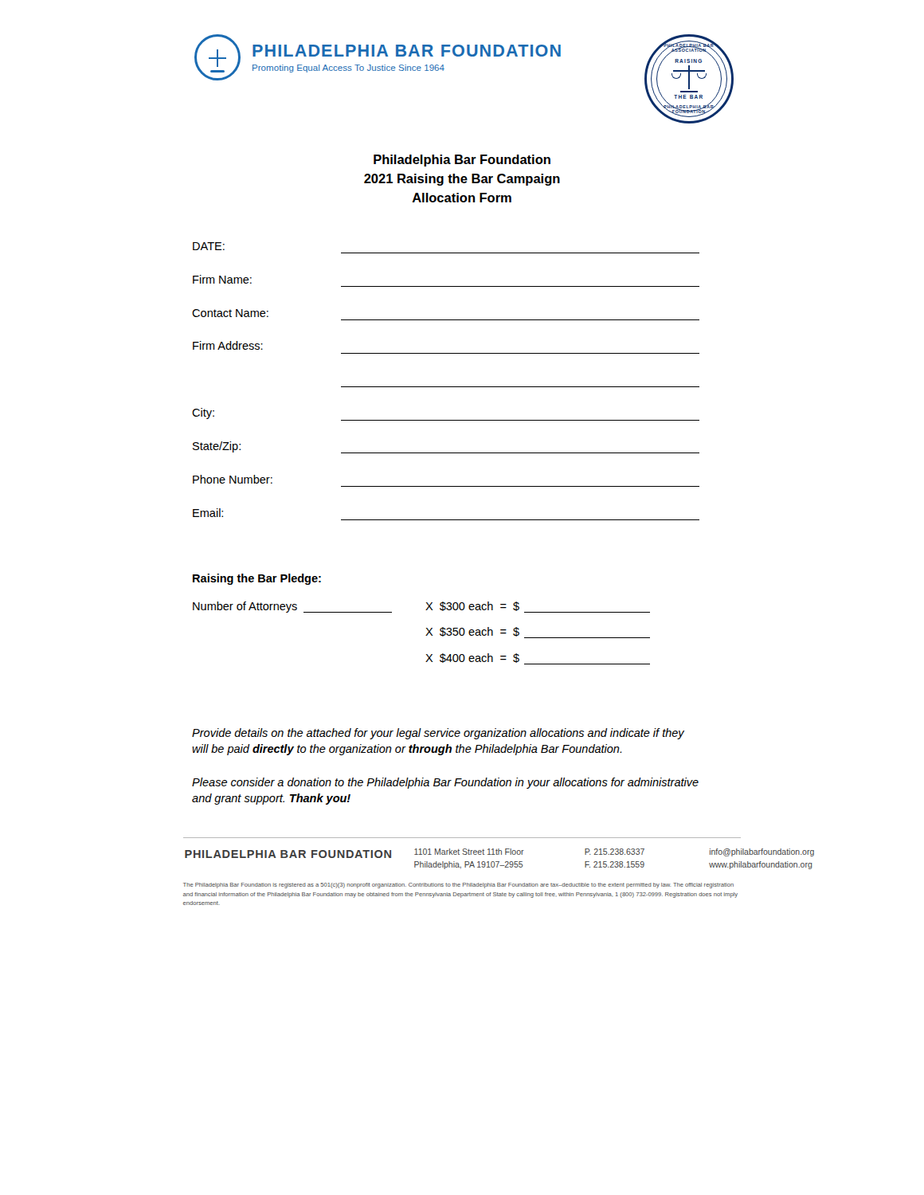PHILADELPHIA BAR FOUNDATION
Promoting Equal Access To Justice Since 1964
PHILADELPHIA BAR ASSOCIATION
RAISING
THE BAR
PHILADELPHIA BAR FOUNDATION
Philadelphia Bar Foundation
2021 Raising the Bar Campaign
Allocation Form
DATE:
Firm Name:
Contact Name:
Firm Address:
Firm Address continued
City:
State/Zip:
Phone Number:
Email:
Raising the Bar Pledge:
Number of Attorneys
X $300 each = $
Number of Attorneys
X $350 each = $
Number of Attorneys
X $400 each = $
Provide details on the attached for your legal service organization allocations and indicate if they will be paid directly to the organization or through the Philadelphia Bar Foundation.
Please consider a donation to the Philadelphia Bar Foundation in your allocations for administrative and grant support. Thank you!
PHILADELPHIA BAR FOUNDATION
1101 Market Street 11th Floor
Philadelphia, PA 19107–2955
P. 215.238.6337
F. 215.238.1559
info@philabarfoundation.org
www.philabarfoundation.org
The Philadelphia Bar Foundation is registered as a 501(c)(3) nonprofit organization. Contributions to the Philadelphia Bar Foundation are tax–deductible to the extent permitted by law. The official registration and financial information of the Philadelphia Bar Foundation may be obtained from the Pennsylvania Department of State by calling toll free, within Pennsylvania, 1 (800) 732-0999. Registration does not imply endorsement.